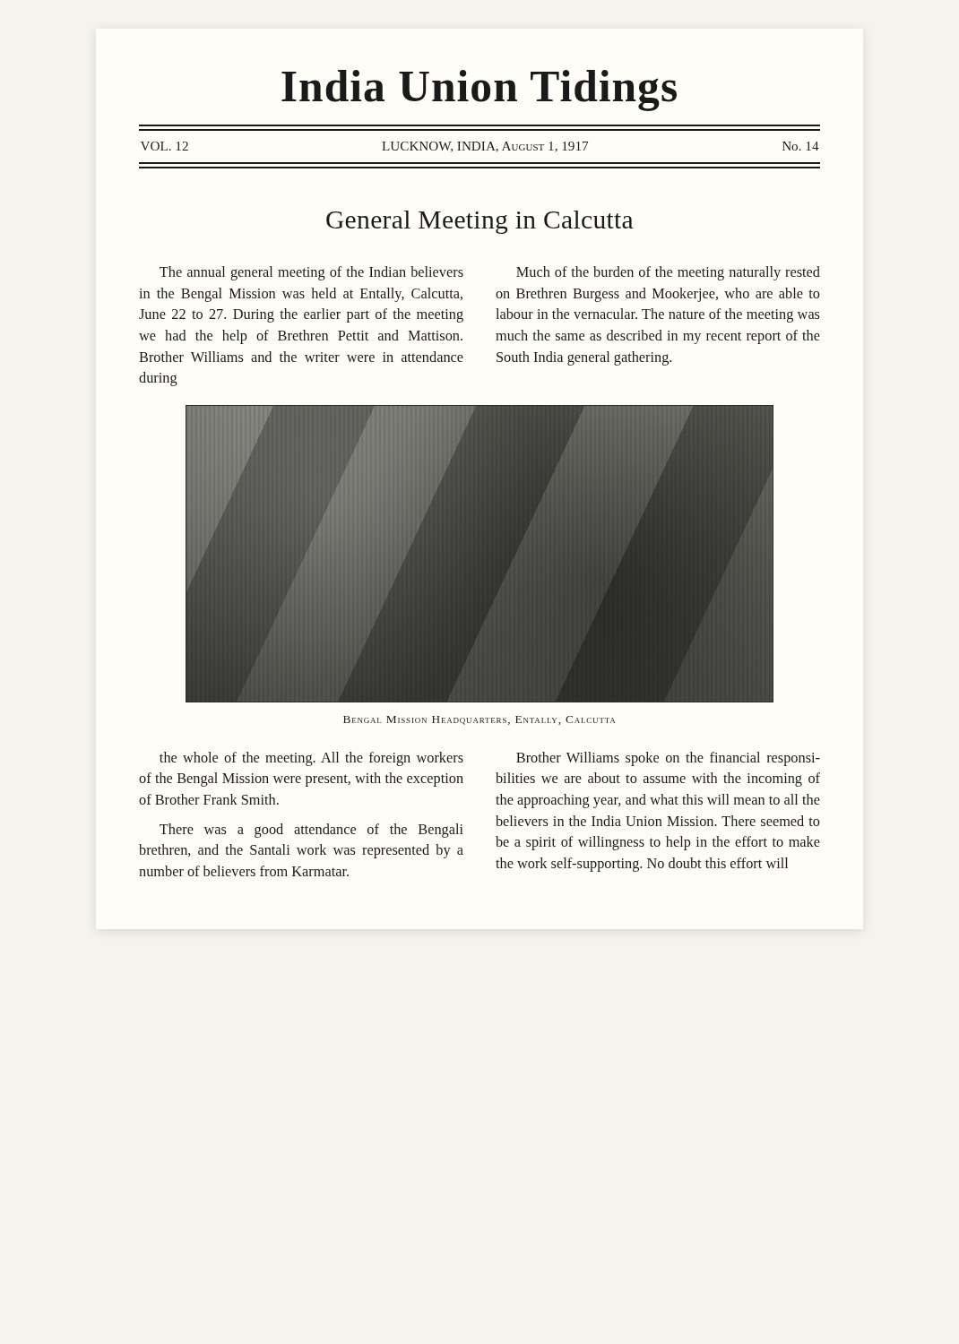India Union Tidings
VOL. 12 LUCKNOW, INDIA, August 1, 1917 No. 14
General Meeting in Calcutta
The annual general meeting of the Indian believers in the Bengal Mission was held at Entally, Calcutta, June 22 to 27. During the earlier part of the meeting we had the help of Brethren Pettit and Mattison. Brother Williams and the writer were in attendance during
Much of the burden of the meeting naturally rested on Brethren Burgess and Mookerjee, who are able to labour in the vernacular. The nature of the meeting was much the same as described in my recent report of the South India general gathering.
Bengal Mission Headquarters, Entally, Calcutta
the whole of the meeting. All the foreign workers of the Bengal Mission were present, with the exception of Brother Frank Smith.
There was a good attendance of the Bengali brethren, and the Santali work was represented by a number of believers from Karmatar.
Brother Williams spoke on the financial responsibilities we are about to assume with the incoming of the approaching year, and what this will mean to all the believers in the India Union Mission. There seemed to be a spirit of willingness to help in the effort to make the work self-supporting. No doubt this effort will